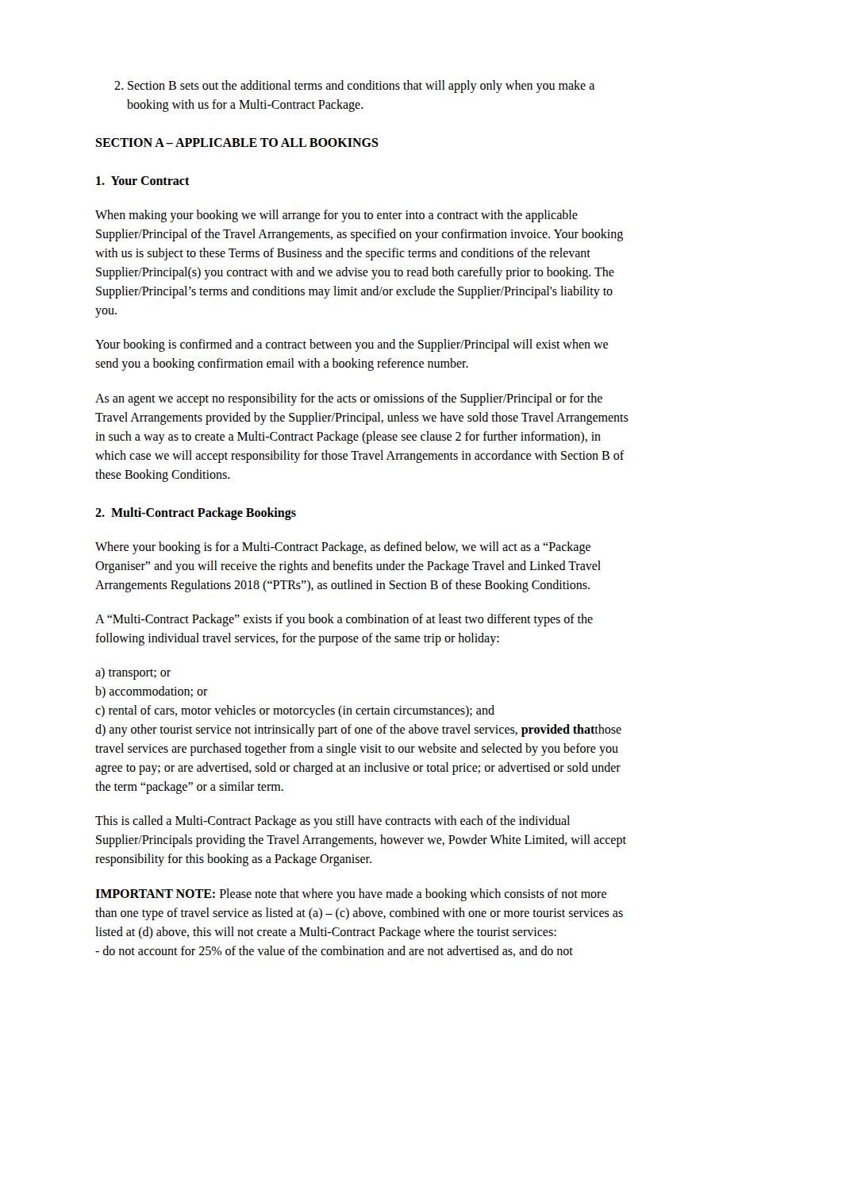Section B sets out the additional terms and conditions that will apply only when you make a booking with us for a Multi-Contract Package.
SECTION A – APPLICABLE TO ALL BOOKINGS
1. Your Contract
When making your booking we will arrange for you to enter into a contract with the applicable Supplier/Principal of the Travel Arrangements, as specified on your confirmation invoice. Your booking with us is subject to these Terms of Business and the specific terms and conditions of the relevant Supplier/Principal(s) you contract with and we advise you to read both carefully prior to booking. The Supplier/Principal’s terms and conditions may limit and/or exclude the Supplier/Principal's liability to you.
Your booking is confirmed and a contract between you and the Supplier/Principal will exist when we send you a booking confirmation email with a booking reference number.
As an agent we accept no responsibility for the acts or omissions of the Supplier/Principal or for the Travel Arrangements provided by the Supplier/Principal, unless we have sold those Travel Arrangements in such a way as to create a Multi-Contract Package (please see clause 2 for further information), in which case we will accept responsibility for those Travel Arrangements in accordance with Section B of these Booking Conditions.
2. Multi-Contract Package Bookings
Where your booking is for a Multi-Contract Package, as defined below, we will act as a “Package Organiser” and you will receive the rights and benefits under the Package Travel and Linked Travel Arrangements Regulations 2018 (“PTRs”), as outlined in Section B of these Booking Conditions.
A “Multi-Contract Package” exists if you book a combination of at least two different types of the following individual travel services, for the purpose of the same trip or holiday:
a) transport; or
b) accommodation; or
c) rental of cars, motor vehicles or motorcycles (in certain circumstances); and
d) any other tourist service not intrinsically part of one of the above travel services, provided thatthose travel services are purchased together from a single visit to our website and selected by you before you agree to pay; or are advertised, sold or charged at an inclusive or total price; or advertised or sold under the term “package” or a similar term.
This is called a Multi-Contract Package as you still have contracts with each of the individual Supplier/Principals providing the Travel Arrangements, however we, Powder White Limited, will accept responsibility for this booking as a Package Organiser.
IMPORTANT NOTE: Please note that where you have made a booking which consists of not more than one type of travel service as listed at (a) – (c) above, combined with one or more tourist services as listed at (d) above, this will not create a Multi-Contract Package where the tourist services:
- do not account for 25% of the value of the combination and are not advertised as, and do not